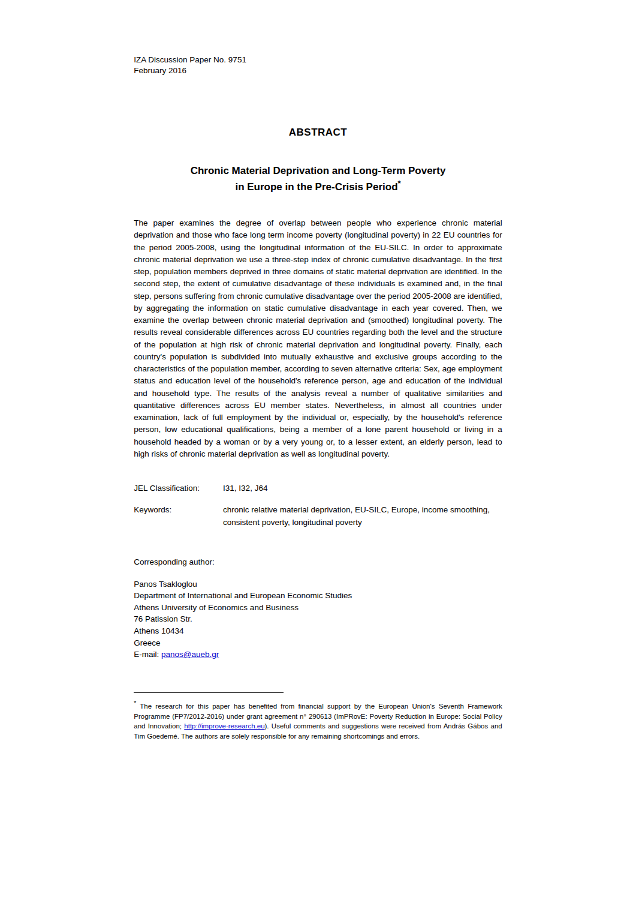IZA Discussion Paper No. 9751
February 2016
ABSTRACT
Chronic Material Deprivation and Long-Term Poverty
in Europe in the Pre-Crisis Period*
The paper examines the degree of overlap between people who experience chronic material deprivation and those who face long term income poverty (longitudinal poverty) in 22 EU countries for the period 2005-2008, using the longitudinal information of the EU-SILC. In order to approximate chronic material deprivation we use a three-step index of chronic cumulative disadvantage. In the first step, population members deprived in three domains of static material deprivation are identified. In the second step, the extent of cumulative disadvantage of these individuals is examined and, in the final step, persons suffering from chronic cumulative disadvantage over the period 2005-2008 are identified, by aggregating the information on static cumulative disadvantage in each year covered. Then, we examine the overlap between chronic material deprivation and (smoothed) longitudinal poverty. The results reveal considerable differences across EU countries regarding both the level and the structure of the population at high risk of chronic material deprivation and longitudinal poverty. Finally, each country's population is subdivided into mutually exhaustive and exclusive groups according to the characteristics of the population member, according to seven alternative criteria: Sex, age employment status and education level of the household's reference person, age and education of the individual and household type. The results of the analysis reveal a number of qualitative similarities and quantitative differences across EU member states. Nevertheless, in almost all countries under examination, lack of full employment by the individual or, especially, by the household's reference person, low educational qualifications, being a member of a lone parent household or living in a household headed by a woman or by a very young or, to a lesser extent, an elderly person, lead to high risks of chronic material deprivation as well as longitudinal poverty.
| JEL Classification: | I31, I32, J64 |
| Keywords: | chronic relative material deprivation, EU-SILC, Europe, income smoothing, consistent poverty, longitudinal poverty |
Corresponding author:
Panos Tsakloglou
Department of International and European Economic Studies
Athens University of Economics and Business
76 Patission Str.
Athens 10434
Greece
E-mail: panos@aueb.gr
* The research for this paper has benefited from financial support by the European Union's Seventh Framework Programme (FP7/2012-2016) under grant agreement n° 290613 (ImPRovE: Poverty Reduction in Europe: Social Policy and Innovation; http://improve-research.eu). Useful comments and suggestions were received from András Gábos and Tim Goedemé. The authors are solely responsible for any remaining shortcomings and errors.